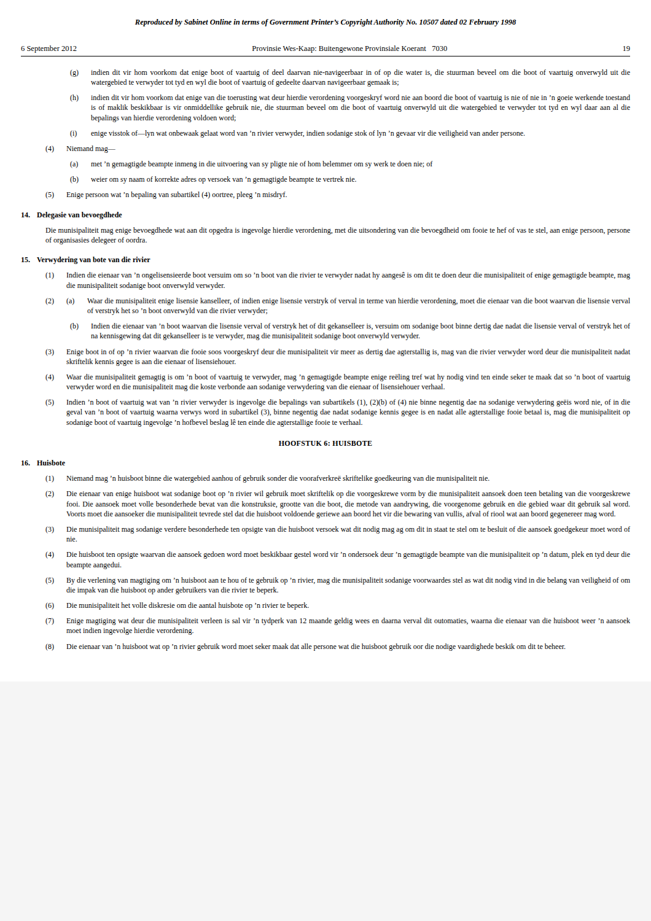Reproduced by Sabinet Online in terms of Government Printer’s Copyright Authority No. 10507 dated 02 February 1998
6 September 2012 Provinsie Wes-Kaap: Buitengewone Provinsiale Koerant 7030 19
(g) indien dit vir hom voorkom dat enige boot of vaartuig of deel daarvan nie-navigeerbaar in of op die water is, die stuurman beveel om die boot of vaartuig onverwyld uit die watergebied te verwyder tot tyd en wyl die boot of vaartuig of gedeelte daarvan navigeerbaar gemaak is;
(h) indien dit vir hom voorkom dat enige van die toerusting wat deur hierdie verordening voorgeskryf word nie aan boord die boot of vaartuig is nie of nie in ’n goeie werkende toestand is of maklik beskikbaar is vir onmiddellike gebruik nie, die stuurman beveel om die boot of vaartuig onverwyld uit die watergebied te verwyder tot tyd en wyl daar aan al die bepalings van hierdie verordening voldoen word;
(i) enige visstok of—lyn wat onbewaak gelaat word van ’n rivier verwyder, indien sodanige stok of lyn ’n gevaar vir die veiligheid van ander persone.
(4) Niemand mag—
(a) met ’n gemagtigde beampte inmeng in die uitvoering van sy pligte nie of hom belemmer om sy werk te doen nie; of
(b) weier om sy naam of korrekte adres op versoek van ’n gemagtigde beampte te vertrek nie.
(5) Enige persoon wat ’n bepaling van subartikel (4) oortree, pleeg ’n misdryf.
14. Delegasie van bevoegdhede
Die munisipaliteit mag enige bevoegdhede wat aan dit opgedra is ingevolge hierdie verordening, met die uitsondering van die bevoegdheid om fooie te hef of vas te stel, aan enige persoon, persone of organisasies delegeer of oordra.
15. Verwydering van bote van die rivier
(1) Indien die eienaar van ’n ongelisensieerde boot versuim om so ’n boot van die rivier te verwyder nadat hy aangesê is om dit te doen deur die munisipaliteit of enige gemagtigde beampte, mag die munisipaliteit sodanige boot onverwyld verwyder.
(2) (a) Waar die munisipaliteit enige lisensie kanselleer, of indien enige lisensie verstryk of verval in terme van hierdie verordening, moet die eienaar van die boot waarvan die lisensie verval of verstryk het so ’n boot onverwyld van die rivier verwyder;
(b) Indien die eienaar van ’n boot waarvan die lisensie verval of verstryk het of dit gekanselleer is, versuim om sodanige boot binne dertig dae nadat die lisensie verval of verstryk het of na kennisgewing dat dit gekanselleer is te verwyder, mag die munisipaliteit sodanige boot onverwyld verwyder.
(3) Enige boot in of op ’n rivier waarvan die fooie soos voorgeskryf deur die munisipaliteit vir meer as dertig dae agterstallig is, mag van die rivier verwyder word deur die munisipaliteit nadat skriftelik kennis gegee is aan die eienaar of lisensiehouer.
(4) Waar die munisipaliteit gemagtig is om ’n boot of vaartuig te verwyder, mag ’n gemagtigde beampte enige reëling tref wat hy nodig vind ten einde seker te maak dat so ’n boot of vaartuig verwyder word en die munisipaliteit mag die koste verbonde aan sodanige verwydering van die eienaar of lisensiehouer verhaal.
(5) Indien ’n boot of vaartuig wat van ’n rivier verwyder is ingevolge die bepalings van subartikels (1), (2)(b) of (4) nie binne negentig dae na sodanige verwydering geëis word nie, of in die geval van ’n boot of vaartuig waarna verwys word in subartikel (3), binne negentig dae nadat sodanige kennis gegee is en nadat alle agterstallige fooie betaal is, mag die munisipaliteit op sodanige boot of vaartuig ingevolge ’n hofbevel beslag lê ten einde die agterstallige fooie te verhaal.
HOOFSTUK 6: HUISBOTE
16. Huisbote
(1) Niemand mag ’n huisboot binne die watergebied aanhou of gebruik sonder die voorafverkreë skriftelike goedkeuring van die munisipaliteit nie.
(2) Die eienaar van enige huisboot wat sodanige boot op ’n rivier wil gebruik moet skriftelik op die voorgeskrewe vorm by die munisipaliteit aansoek doen teen betaling van die voorgeskrewe fooi. Die aansoek moet volle besonderhede bevat van die konstruksie, grootte van die boot, die metode van aandrywing, die voorgenome gebruik en die gebied waar dit gebruik sal word. Voorts moet die aansoeker die munisipaliteit tevrede stel dat die huisboot voldoende geriewe aan boord het vir die bewaring van vullis, afval of riool wat aan boord gegenereer mag word.
(3) Die munisipaliteit mag sodanige verdere besonderhede ten opsigte van die huisboot versoek wat dit nodig mag ag om dit in staat te stel om te besluit of die aansoek goedgekeur moet word of nie.
(4) Die huisboot ten opsigte waarvan die aansoek gedoen word moet beskikbaar gestel word vir ’n ondersoek deur ’n gemagtigde beampte van die munisipaliteit op ’n datum, plek en tyd deur die beampte aangedui.
(5) By die verlening van magtiging om ’n huisboot aan te hou of te gebruik op ’n rivier, mag die munisipaliteit sodanige voorwaardes stel as wat dit nodig vind in die belang van veiligheid of om die impak van die huisboot op ander gebruikers van die rivier te beperk.
(6) Die munisipaliteit het volle diskresie om die aantal huisbote op ’n rivier te beperk.
(7) Enige magtiging wat deur die munisipaliteit verleen is sal vir ’n tydperk van 12 maande geldig wees en daarna verval dit outomaties, waarna die eienaar van die huisboot weer ’n aansoek moet indien ingevolge hierdie verordening.
(8) Die eienaar van ’n huisboot wat op ’n rivier gebruik word moet seker maak dat alle persone wat die huisboot gebruik oor die nodige vaardighede beskik om dit te beheer.